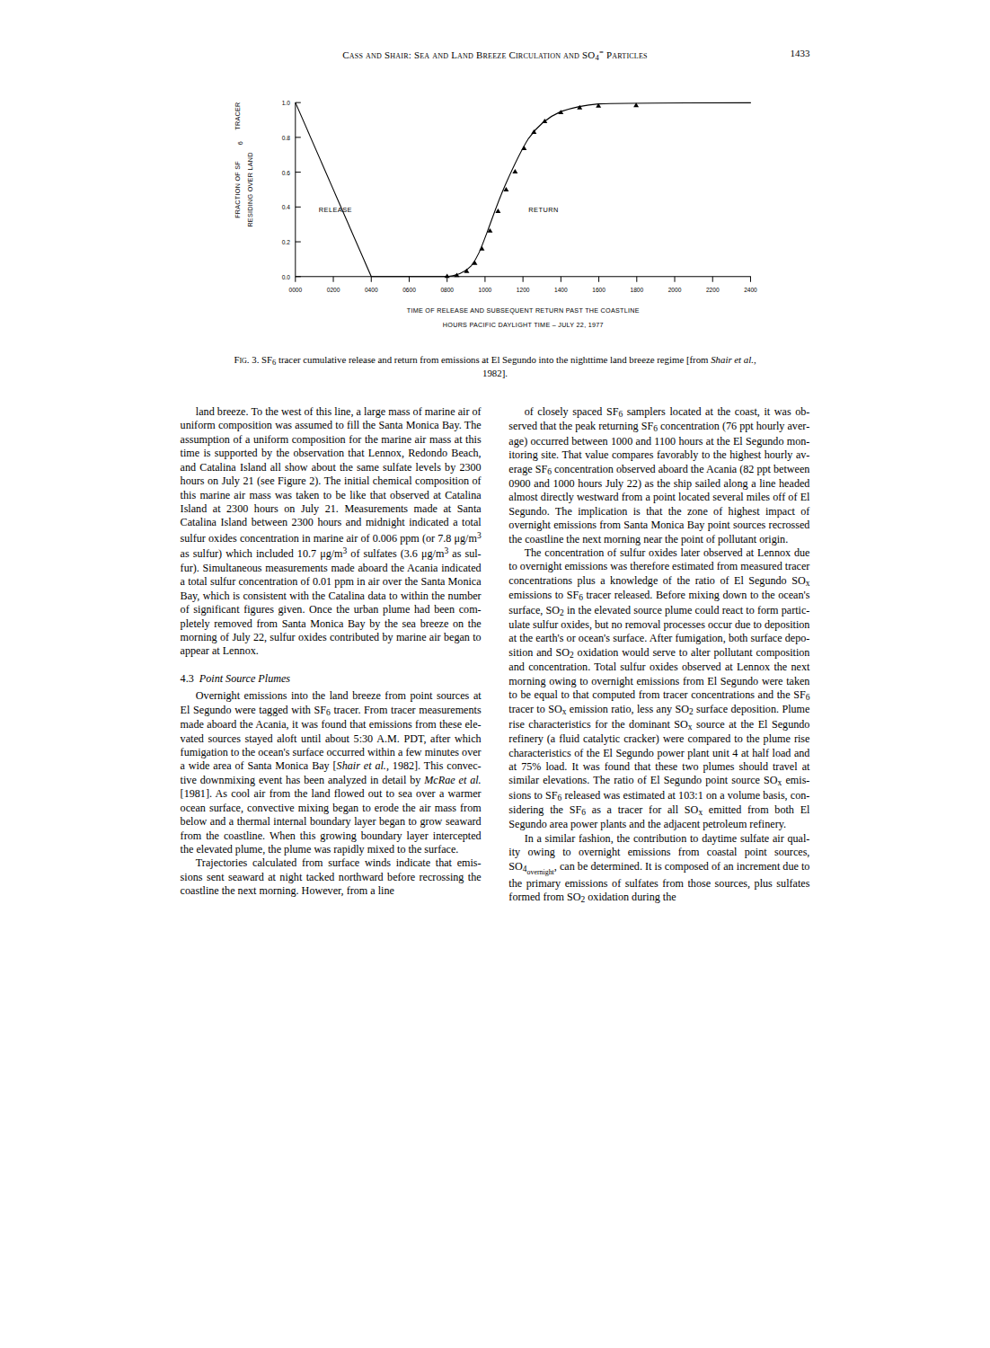Cass and Shair: Sea and Land Breeze Circulation and SO4= Particles 1433
1.0 0.8 0.6 0.4 0.2 0.0 0000 0200 0400 0600 0800 1000 1200 1400 1600 1800 2000 2200 2400 FRACTION OF SF 6 TRACER RESIDING OVER LAND TIME OF RELEASE AND SUBSEQUENT RETURN PAST THE COASTLINE HOURS PACIFIC DAYLIGHT TIME – JULY 22, 1977 RELEASE RETURN
Fig. 3. SF6 tracer cumulative release and return from emissions at El Segundo into the nighttime land breeze regime [from Shair et al., 1982].
land breeze. To the west of this line, a large mass of marine air of uniform composition was assumed to fill the Santa Monica Bay. The assumption of a uniform composition for the marine air mass at this time is supported by the observation that Lennox, Redondo Beach, and Catalina Island all show about the same sulfate levels by 2300 hours on July 21 (see Figure 2). The initial chemical composition of this marine air mass was taken to be like that observed at Catalina Island at 2300 hours on July 21. Measurements made at Santa Catalina Island between 2300 hours and midnight indicated a total sulfur oxides concentration in marine air of 0.006 ppm (or 7.8 μg/m3 as sulfur) which included 10.7 μg/m3 of sulfates (3.6 μg/m3 as sulfur). Simultaneous measurements made aboard the Acania indicated a total sulfur concentration of 0.01 ppm in air over the Santa Monica Bay, which is consistent with the Catalina data to within the number of significant figures given. Once the urban plume had been completely removed from Santa Monica Bay by the sea breeze on the morning of July 22, sulfur oxides contributed by marine air began to appear at Lennox.
4.3 Point Source Plumes
Overnight emissions into the land breeze from point sources at El Segundo were tagged with SF6 tracer. From tracer measurements made aboard the Acania, it was found that emissions from these elevated sources stayed aloft until about 5:30 A.M. PDT, after which fumigation to the ocean's surface occurred within a few minutes over a wide area of Santa Monica Bay [Shair et al., 1982]. This convective downmixing event has been analyzed in detail by McRae et al. [1981]. As cool air from the land flowed out to sea over a warmer ocean surface, convective mixing began to erode the air mass from below and a thermal internal boundary layer began to grow seaward from the coastline. When this growing boundary layer intercepted the elevated plume, the plume was rapidly mixed to the surface.
Trajectories calculated from surface winds indicate that emissions sent seaward at night tacked northward before recrossing the coastline the next morning. However, from a line
of closely spaced SF6 samplers located at the coast, it was observed that the peak returning SF6 concentration (76 ppt hourly average) occurred between 1000 and 1100 hours at the El Segundo monitoring site. That value compares favorably to the highest hourly average SF6 concentration observed aboard the Acania (82 ppt between 0900 and 1000 hours July 22) as the ship sailed along a line headed almost directly westward from a point located several miles off of El Segundo. The implication is that the zone of highest impact of overnight emissions from Santa Monica Bay point sources recrossed the coastline the next morning near the point of pollutant origin.
The concentration of sulfur oxides later observed at Lennox due to overnight emissions was therefore estimated from measured tracer concentrations plus a knowledge of the ratio of El Segundo SOx emissions to SF6 tracer released. Before mixing down to the ocean's surface, SO2 in the elevated source plume could react to form particulate sulfur oxides, but no removal processes occur due to deposition at the earth's or ocean's surface. After fumigation, both surface deposition and SO2 oxidation would serve to alter pollutant composition and concentration. Total sulfur oxides observed at Lennox the next morning owing to overnight emissions from El Segundo were taken to be equal to that computed from tracer concentrations and the SF6 tracer to SOx emission ratio, less any SO2 surface deposition. Plume rise characteristics for the dominant SOx source at the El Segundo refinery (a fluid catalytic cracker) were compared to the plume rise characteristics of the El Segundo power plant unit 4 at half load and at 75% load. It was found that these two plumes should travel at similar elevations. The ratio of El Segundo point source SOx emissions to SF6 released was estimated at 103:1 on a volume basis, considering the SF6 as a tracer for all SOx emitted from both El Segundo area power plants and the adjacent petroleum refinery.
In a similar fashion, the contribution to daytime sulfate air quality owing to overnight emissions from coastal point sources, SO4overnight, can be determined. It is composed of an increment due to the primary emissions of sulfates from those sources, plus sulfates formed from SO2 oxidation during the